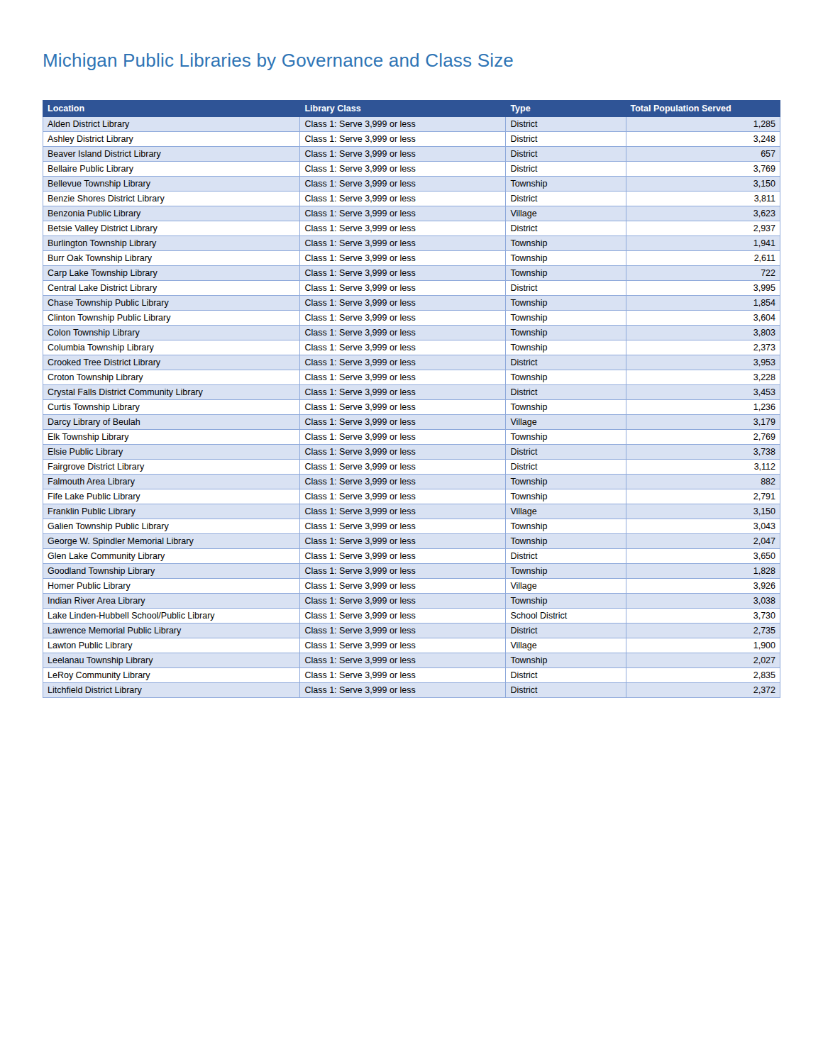Michigan Public Libraries by Governance and Class Size
| Location | Library Class | Type | Total Population Served |
| --- | --- | --- | --- |
| Alden District Library | Class 1: Serve 3,999 or less | District | 1,285 |
| Ashley District Library | Class 1: Serve 3,999 or less | District | 3,248 |
| Beaver Island District Library | Class 1: Serve 3,999 or less | District | 657 |
| Bellaire Public Library | Class 1: Serve 3,999 or less | District | 3,769 |
| Bellevue Township Library | Class 1: Serve 3,999 or less | Township | 3,150 |
| Benzie Shores District Library | Class 1: Serve 3,999 or less | District | 3,811 |
| Benzonia Public Library | Class 1: Serve 3,999 or less | Village | 3,623 |
| Betsie Valley District Library | Class 1: Serve 3,999 or less | District | 2,937 |
| Burlington Township Library | Class 1: Serve 3,999 or less | Township | 1,941 |
| Burr Oak Township Library | Class 1: Serve 3,999 or less | Township | 2,611 |
| Carp Lake Township Library | Class 1: Serve 3,999 or less | Township | 722 |
| Central Lake District Library | Class 1: Serve 3,999 or less | District | 3,995 |
| Chase Township Public Library | Class 1: Serve 3,999 or less | Township | 1,854 |
| Clinton Township Public Library | Class 1: Serve 3,999 or less | Township | 3,604 |
| Colon Township Library | Class 1: Serve 3,999 or less | Township | 3,803 |
| Columbia Township Library | Class 1: Serve 3,999 or less | Township | 2,373 |
| Crooked Tree District Library | Class 1: Serve 3,999 or less | District | 3,953 |
| Croton Township Library | Class 1: Serve 3,999 or less | Township | 3,228 |
| Crystal Falls District Community Library | Class 1: Serve 3,999 or less | District | 3,453 |
| Curtis Township Library | Class 1: Serve 3,999 or less | Township | 1,236 |
| Darcy Library of Beulah | Class 1: Serve 3,999 or less | Village | 3,179 |
| Elk Township Library | Class 1: Serve 3,999 or less | Township | 2,769 |
| Elsie Public Library | Class 1: Serve 3,999 or less | District | 3,738 |
| Fairgrove District Library | Class 1: Serve 3,999 or less | District | 3,112 |
| Falmouth Area Library | Class 1: Serve 3,999 or less | Township | 882 |
| Fife Lake Public Library | Class 1: Serve 3,999 or less | Township | 2,791 |
| Franklin Public Library | Class 1: Serve 3,999 or less | Village | 3,150 |
| Galien Township Public Library | Class 1: Serve 3,999 or less | Township | 3,043 |
| George W. Spindler Memorial Library | Class 1: Serve 3,999 or less | Township | 2,047 |
| Glen Lake Community Library | Class 1: Serve 3,999 or less | District | 3,650 |
| Goodland Township Library | Class 1: Serve 3,999 or less | Township | 1,828 |
| Homer Public Library | Class 1: Serve 3,999 or less | Village | 3,926 |
| Indian River Area Library | Class 1: Serve 3,999 or less | Township | 3,038 |
| Lake Linden-Hubbell School/Public Library | Class 1: Serve 3,999 or less | School District | 3,730 |
| Lawrence Memorial Public Library | Class 1: Serve 3,999 or less | District | 2,735 |
| Lawton Public Library | Class 1: Serve 3,999 or less | Village | 1,900 |
| Leelanau Township Library | Class 1: Serve 3,999 or less | Township | 2,027 |
| LeRoy Community Library | Class 1: Serve 3,999 or less | District | 2,835 |
| Litchfield District Library | Class 1: Serve 3,999 or less | District | 2,372 |